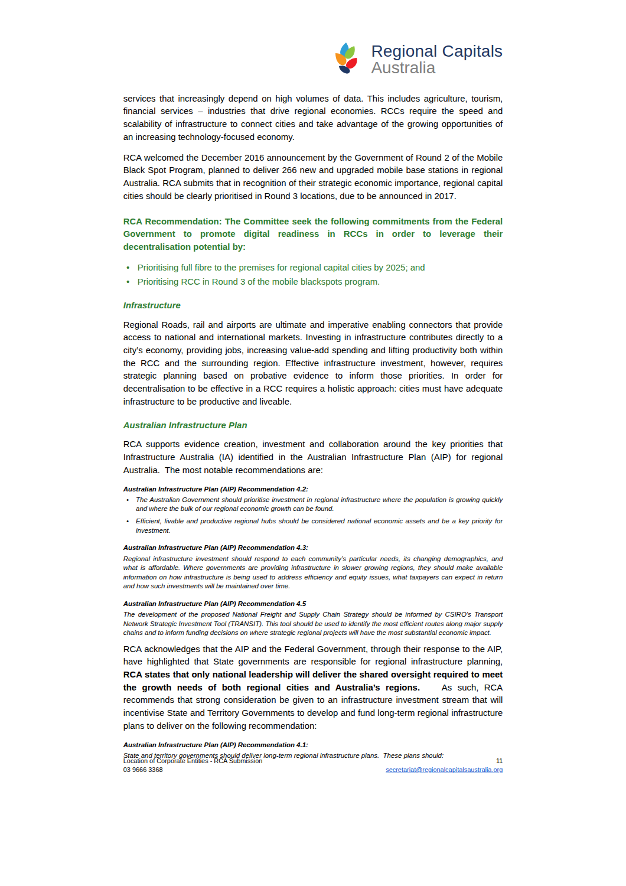Regional Capitals Australia
services that increasingly depend on high volumes of data. This includes agriculture, tourism, financial services – industries that drive regional economies. RCCs require the speed and scalability of infrastructure to connect cities and take advantage of the growing opportunities of an increasing technology-focused economy.
RCA welcomed the December 2016 announcement by the Government of Round 2 of the Mobile Black Spot Program, planned to deliver 266 new and upgraded mobile base stations in regional Australia. RCA submits that in recognition of their strategic economic importance, regional capital cities should be clearly prioritised in Round 3 locations, due to be announced in 2017.
RCA Recommendation: The Committee seek the following commitments from the Federal Government to promote digital readiness in RCCs in order to leverage their decentralisation potential by:
Prioritising full fibre to the premises for regional capital cities by 2025; and
Prioritising RCC in Round 3 of the mobile blackspots program.
Infrastructure
Regional Roads, rail and airports are ultimate and imperative enabling connectors that provide access to national and international markets. Investing in infrastructure contributes directly to a city’s economy, providing jobs, increasing value-add spending and lifting productivity both within the RCC and the surrounding region. Effective infrastructure investment, however, requires strategic planning based on probative evidence to inform those priorities. In order for decentralisation to be effective in a RCC requires a holistic approach: cities must have adequate infrastructure to be productive and liveable.
Australian Infrastructure Plan
RCA supports evidence creation, investment and collaboration around the key priorities that Infrastructure Australia (IA) identified in the Australian Infrastructure Plan (AIP) for regional Australia. The most notable recommendations are:
Australian Infrastructure Plan (AIP) Recommendation 4.2:
The Australian Government should prioritise investment in regional infrastructure where the population is growing quickly and where the bulk of our regional economic growth can be found.
Efficient, livable and productive regional hubs should be considered national economic assets and be a key priority for investment.
Australian Infrastructure Plan (AIP) Recommendation 4.3:
Regional infrastructure investment should respond to each community’s particular needs, its changing demographics, and what is affordable. Where governments are providing infrastructure in slower growing regions, they should make available information on how infrastructure is being used to address efficiency and equity issues, what taxpayers can expect in return and how such investments will be maintained over time.
Australian Infrastructure Plan (AIP) Recommendation 4.5
The development of the proposed National Freight and Supply Chain Strategy should be informed by CSIRO’s Transport Network Strategic Investment Tool (TRANSIT). This tool should be used to identify the most efficient routes along major supply chains and to inform funding decisions on where strategic regional projects will have the most substantial economic impact.
RCA acknowledges that the AIP and the Federal Government, through their response to the AIP, have highlighted that State governments are responsible for regional infrastructure planning, RCA states that only national leadership will deliver the shared oversight required to meet the growth needs of both regional cities and Australia’s regions. As such, RCA recommends that strong consideration be given to an infrastructure investment stream that will incentivise State and Territory Governments to develop and fund long-term regional infrastructure plans to deliver on the following recommendation:
Australian Infrastructure Plan (AIP) Recommendation 4.1:
State and territory governments should deliver long-term regional infrastructure plans. These plans should:
Location of Corporate Entities - RCA Submission
03 9666 3368
11
secretariat@regionalcapitalsaustralia.org